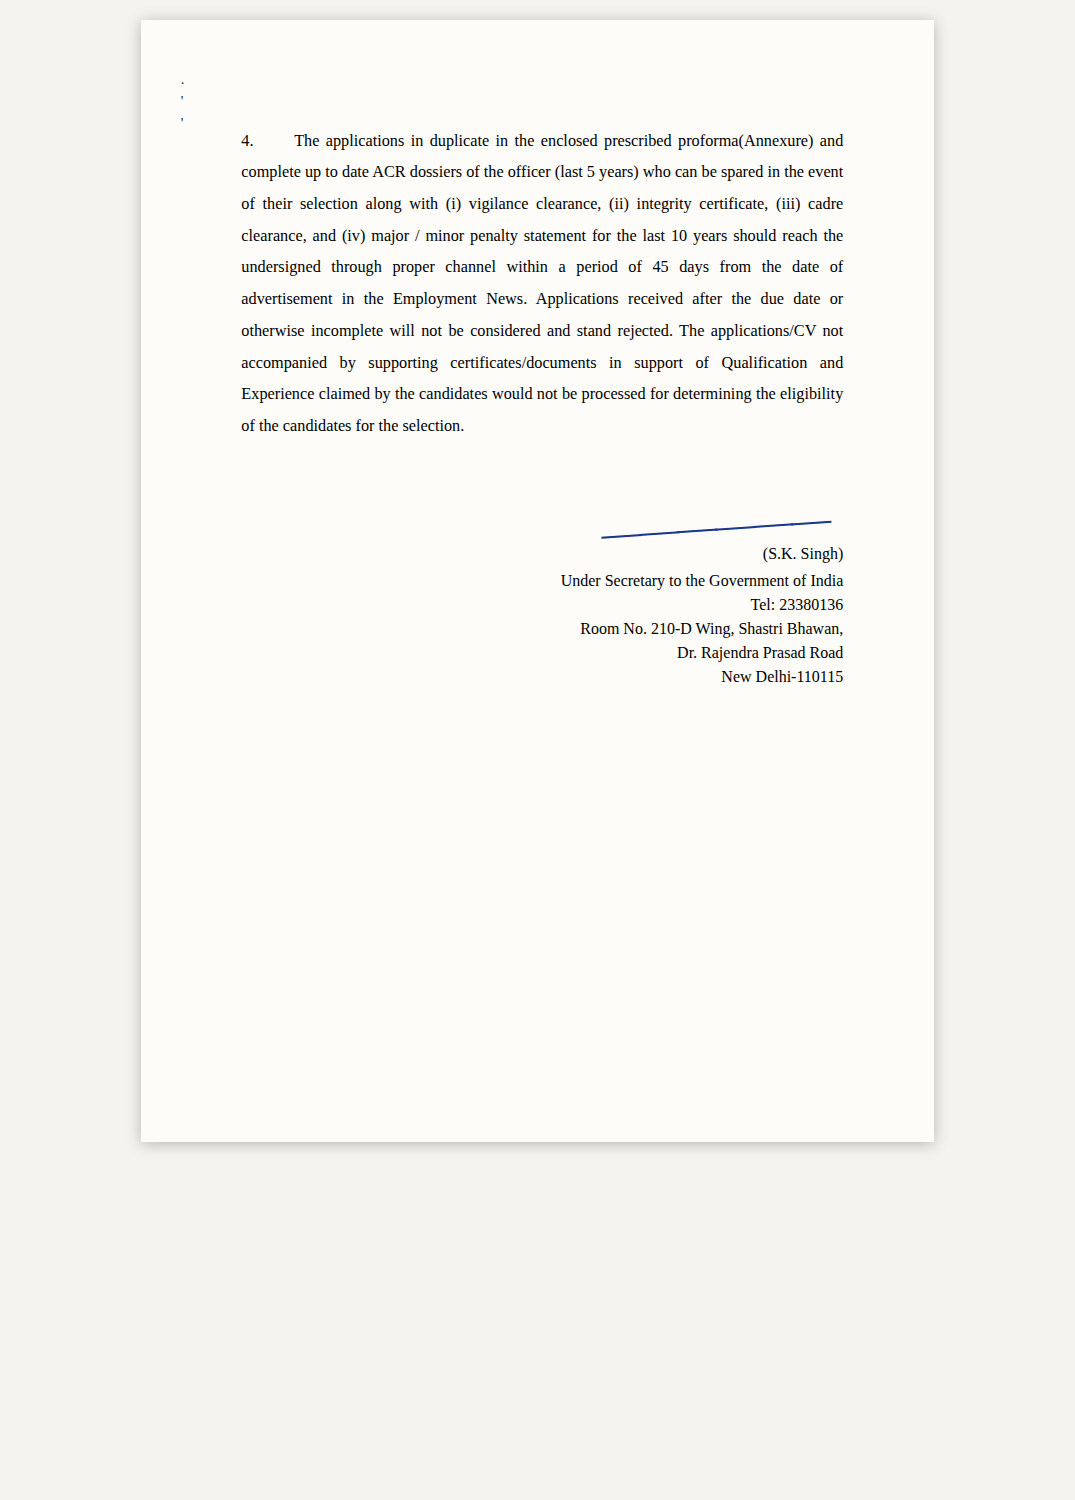. ' '
4. The applications in duplicate in the enclosed prescribed proforma(Annexure) and complete up to date ACR dossiers of the officer (last 5 years) who can be spared in the event of their selection along with (i) vigilance clearance, (ii) integrity certificate, (iii) cadre clearance, and (iv) major / minor penalty statement for the last 10 years should reach the undersigned through proper channel within a period of 45 days from the date of advertisement in the Employment News. Applications received after the due date or otherwise incomplete will not be considered and stand rejected. The applications/CV not accompanied by supporting certificates/documents in support of Qualification and Experience claimed by the candidates would not be processed for determining the eligibility of the candidates for the selection.
—————— (S.K. Singh)
Under Secretary to the Government of India
Tel: 23380136
Room No. 210-D Wing, Shastri Bhawan,
Dr. Rajendra Prasad Road
New Delhi-110115